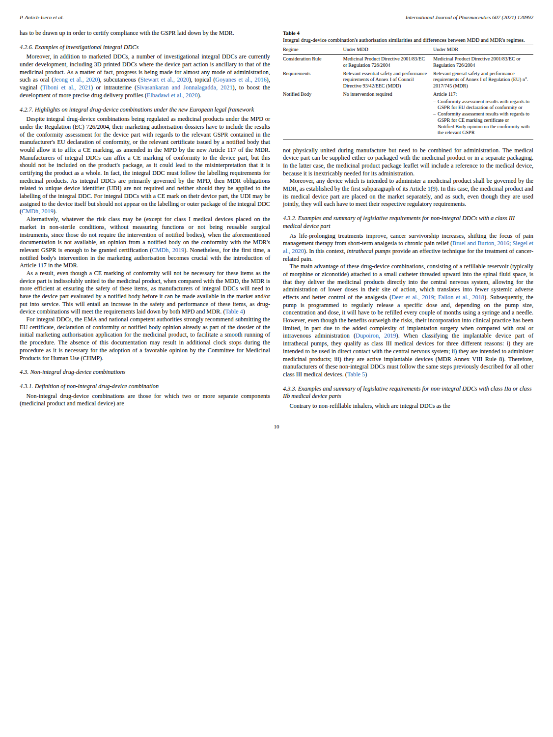P. Antich-Isern et al.
International Journal of Pharmaceutics 607 (2021) 120992
has to be drawn up in order to certify compliance with the GSPR laid down by the MDR.
4.2.6. Examples of investigational integral DDCs
Moreover, in addition to marketed DDCs, a number of investigational integral DDCs are currently under development, including 3D printed DDCs where the device part action is ancillary to that of the medicinal product. As a matter of fact, progress is being made for almost any mode of administration, such as oral (Jeong et al., 2020), subcutaneous (Stewart et al., 2020), topical (Goyanes et al., 2016), vaginal (Tiboni et al., 2021) or intrauterine (Sivasankaran and Jonnalagadda, 2021), to boost the development of more precise drug delivery profiles (Elbadawi et al., 2020).
4.2.7. Highlights on integral drug-device combinations under the new European legal framework
Despite integral drug-device combinations being regulated as medicinal products under the MPD or under the Regulation (EC) 726/2004, their marketing authorisation dossiers have to include the results of the conformity assessment for the device part with regards to the relevant GSPR contained in the manufacturer's EU declaration of conformity, or the relevant certificate issued by a notified body that would allow it to affix a CE marking, as amended in the MPD by the new Article 117 of the MDR. Manufacturers of integral DDCs can affix a CE marking of conformity to the device part, but this should not be included on the product's package, as it could lead to the misinterpretation that it is certifying the product as a whole. In fact, the integral DDC must follow the labelling requirements for medicinal products. As integral DDCs are primarily governed by the MPD, then MDR obligations related to unique device identifier (UDI) are not required and neither should they be applied to the labelling of the integral DDC. For integral DDCs with a CE mark on their device part, the UDI may be assigned to the device itself but should not appear on the labelling or outer package of the integral DDC (CMDh, 2019).
Alternatively, whatever the risk class may be (except for class I medical devices placed on the market in non-sterile conditions, without measuring functions or not being reusable surgical instruments, since those do not require the intervention of notified bodies), when the aforementioned documentation is not available, an opinion from a notified body on the conformity with the MDR's relevant GSPR is enough to be granted certification (CMDh, 2019). Nonetheless, for the first time, a notified body's intervention in the marketing authorisation becomes crucial with the introduction of Article 117 in the MDR.
As a result, even though a CE marking of conformity will not be necessary for these items as the device part is indissolubly united to the medicinal product, when compared with the MDD, the MDR is more efficient at ensuring the safety of these items, as manufacturers of integral DDCs will need to have the device part evaluated by a notified body before it can be made available in the market and/or put into service. This will entail an increase in the safety and performance of these items, as drug-device combinations will meet the requirements laid down by both MPD and MDR. (Table 4)
For integral DDCs, the EMA and national competent authorities strongly recommend submitting the EU certificate, declaration of conformity or notified body opinion already as part of the dossier of the initial marketing authorisation application for the medicinal product, to facilitate a smooth running of the procedure. The absence of this documentation may result in additional clock stops during the procedure as it is necessary for the adoption of a favorable opinion by the Committee for Medicinal Products for Human Use (CHMP).
4.3. Non-integral drug-device combinations
4.3.1. Definition of non-integral drug-device combination
Non-integral drug-device combinations are those for which two or more separate components (medicinal product and medical device) are
Table 4
Integral drug-device combination's authorisation similarities and differences between MDD and MDR's regimes.
| Regime | Under MDD | Under MDR |
| --- | --- | --- |
| Consideration Rule | Medicinal Product Directive 2001/83/EC or Regulation 726/2004 | Medicinal Product Directive 2001/83/EC or Regulation 726/2004 |
| Requirements | Relevant essential safety and performance requirements of Annex I of Council Directive 93/42/EEC (MDD) | Relevant general safety and performance requirements of Annex I of Regulation (EU) n°. 2017/745 (MDR) |
| Notified Body | No intervention required | Article 117: Conformity assessment results with regards to GSPR for EU declaration of conformity or Conformity assessment results with regards to GSPR for CE marking certificate or Notified Body opinion on the conformity with the relevant GSPR |
not physically united during manufacture but need to be combined for administration. The medical device part can be supplied either co-packaged with the medicinal product or in a separate packaging. In the latter case, the medicinal product package leaflet will include a reference to the medical device, because it is inextricably needed for its administration.
Moreover, any device which is intended to administer a medicinal product shall be governed by the MDR, as established by the first subparagraph of its Article 1(9). In this case, the medicinal product and its medical device part are placed on the market separately, and as such, even though they are used jointly, they will each have to meet their respective regulatory requirements.
4.3.2. Examples and summary of legislative requirements for non-integral DDCs with a class III medical device part
As life-prolonging treatments improve, cancer survivorship increases, shifting the focus of pain management therapy from short-term analgesia to chronic pain relief (Bruel and Burton, 2016; Siegel et al., 2020). In this context, intrathecal pumps provide an effective technique for the treatment of cancer-related pain.
The main advantage of these drug-device combinations, consisting of a refillable reservoir (typically of morphine or ziconotide) attached to a small catheter threaded upward into the spinal fluid space, is that they deliver the medicinal products directly into the central nervous system, allowing for the administration of lower doses in their site of action, which translates into fewer systemic adverse effects and better control of the analgesia (Deer et al., 2019; Fallon et al., 2018). Subsequently, the pump is programmed to regularly release a specific dose and, depending on the pump size, concentration and dose, it will have to be refilled every couple of months using a syringe and a needle. However, even though the benefits outweigh the risks, their incorporation into clinical practice has been limited, in part due to the added complexity of implantation surgery when compared with oral or intravenous administration (Dupoiron, 2019). When classifying the implantable device part of intrathecal pumps, they qualify as class III medical devices for three different reasons: i) they are intended to be used in direct contact with the central nervous system; ii) they are intended to administer medicinal products; iii) they are active implantable devices (MDR Annex VIII Rule 8). Therefore, manufacturers of these non-integral DDCs must follow the same steps previously described for all other class III medical devices. (Table 5)
4.3.3. Examples and summary of legislative requirements for non-integral DDCs with class IIa or class IIb medical device parts
Contrary to non-refillable inhalers, which are integral DDCs as the
10